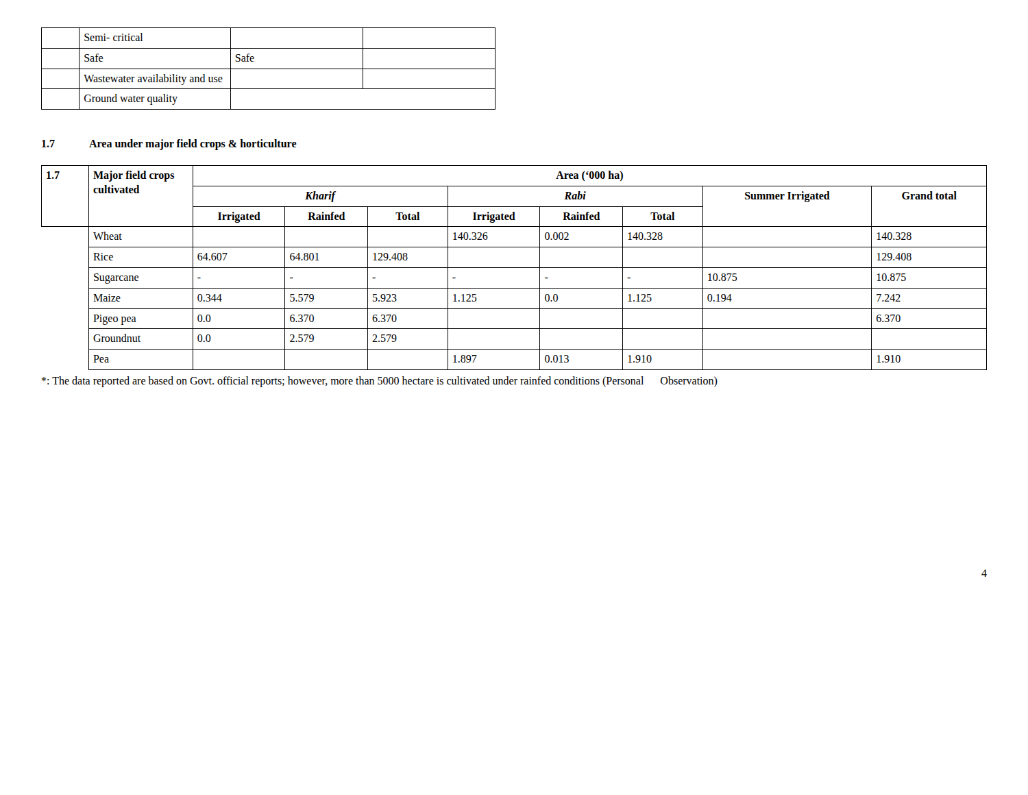| | Semi- critical | | | |
| | Safe | Safe | | |
| | Wastewater availability and use | | | |
| | Ground water quality | | |
1.7 Area under major field crops & horticulture
| 1.7 | Major field crops cultivated | Area (‘000 ha) |
| Kharif | Rabi | Summer Irrigated | Grand total |
| Irrigated | Rainfed | Total | Irrigated | Rainfed | Total |
| | Wheat | | | | 140.326 | 0.002 | 140.328 | | 140.328 |
| | Rice | 64.607 | 64.801 | 129.408 | | | | | 129.408 |
| | Sugarcane | - | - | - | - | - | - | 10.875 | 10.875 |
| | Maize | 0.344 | 5.579 | 5.923 | 1.125 | 0.0 | 1.125 | 0.194 | 7.242 |
| | Pigeo pea | 0.0 | 6.370 | 6.370 | | | | | 6.370 |
| | Groundnut | 0.0 | 2.579 | 2.579 | | | | | |
| | Pea | | | | 1.897 | 0.013 | 1.910 | | 1.910 |
*: The data reported are based on Govt. official reports; however, more than 5000 hectare is cultivated under rainfed conditions (Personal Observation)
4